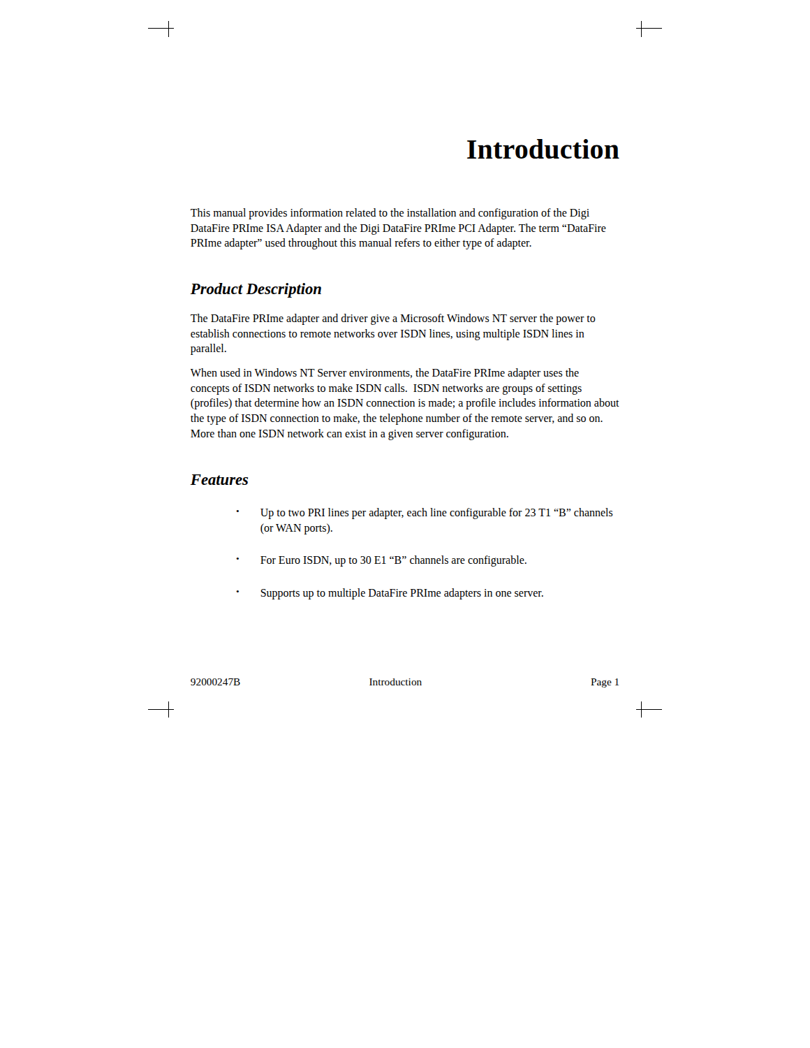Introduction
This manual provides information related to the installation and configuration of the Digi DataFire PRIme ISA Adapter and the Digi DataFire PRIme PCI Adapter. The term “DataFire PRIme adapter” used throughout this manual refers to either type of adapter.
Product Description
The DataFire PRIme adapter and driver give a Microsoft Windows NT server the power to establish connections to remote networks over ISDN lines, using multiple ISDN lines in parallel.
When used in Windows NT Server environments, the DataFire PRIme adapter uses the concepts of ISDN networks to make ISDN calls. ISDN networks are groups of settings (profiles) that determine how an ISDN connection is made; a profile includes information about the type of ISDN connection to make, the telephone number of the remote server, and so on. More than one ISDN network can exist in a given server configuration.
Features
Up to two PRI lines per adapter, each line configurable for 23 T1 “B” channels (or WAN ports).
For Euro ISDN, up to 30 E1 “B” channels are configurable.
Supports up to multiple DataFire PRIme adapters in one server.
92000247B Introduction Page 1